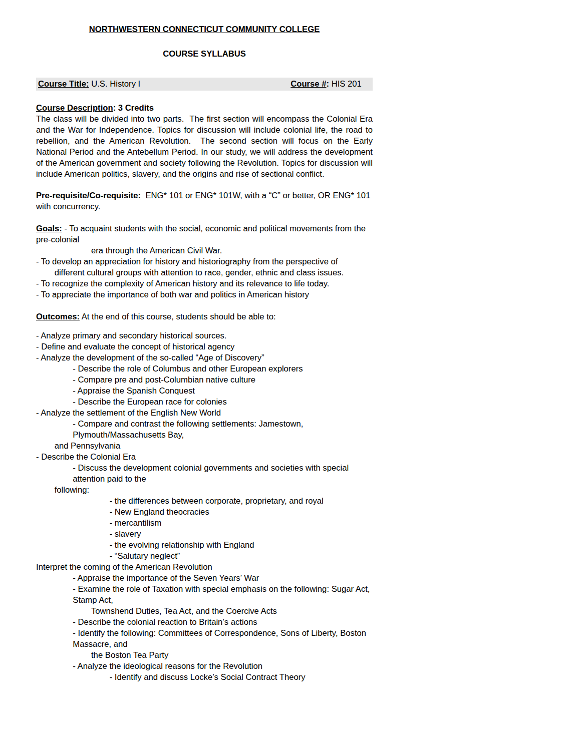NORTHWESTERN CONNECTICUT COMMUNITY COLLEGE
COURSE SYLLABUS
Course Title: U.S. History I Course #: HIS 201
Course Description: 3 Credits
The class will be divided into two parts. The first section will encompass the Colonial Era and the War for Independence. Topics for discussion will include colonial life, the road to rebellion, and the American Revolution. The second section will focus on the Early National Period and the Antebellum Period. In our study, we will address the development of the American government and society following the Revolution. Topics for discussion will include American politics, slavery, and the origins and rise of sectional conflict.
Pre-requisite/Co-requisite: ENG* 101 or ENG* 101W, with a “C” or better, OR ENG* 101 with concurrency.
Goals: - To acquaint students with the social, economic and political movements from the pre-colonial era through the American Civil War. - To develop an appreciation for history and historiography from the perspective of different cultural groups with attention to race, gender, ethnic and class issues. - To recognize the complexity of American history and its relevance to life today. - To appreciate the importance of both war and politics in American history
Outcomes: At the end of this course, students should be able to:
- Analyze primary and secondary historical sources. - Define and evaluate the concept of historical agency - Analyze the development of the so-called “Age of Discovery” - Describe the role of Columbus and other European explorers - Compare pre and post-Columbian native culture - Appraise the Spanish Conquest - Describe the European race for colonies - Analyze the settlement of the English New World - Compare and contrast the following settlements: Jamestown, Plymouth/Massachusetts Bay, and Pennsylvania - Describe the Colonial Era - Discuss the development colonial governments and societies with special attention paid to the following: - the differences between corporate, proprietary, and royal - New England theocracies - mercantilism - slavery - the evolving relationship with England - “Salutary neglect” Interpret the coming of the American Revolution - Appraise the importance of the Seven Years’ War - Examine the role of Taxation with special emphasis on the following: Sugar Act, Stamp Act, Townshend Duties, Tea Act, and the Coercive Acts - Describe the colonial reaction to Britain’s actions - Identify the following: Committees of Correspondence, Sons of Liberty, Boston Massacre, and the Boston Tea Party - Analyze the ideological reasons for the Revolution - Identify and discuss Locke’s Social Contract Theory